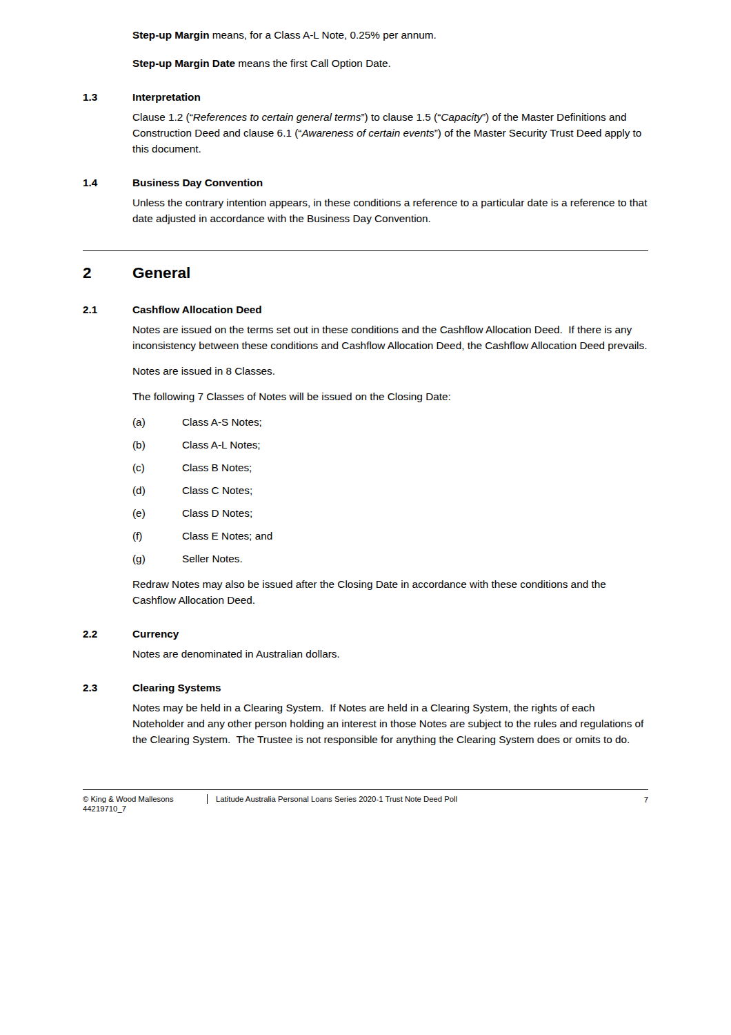Step-up Margin means, for a Class A-L Note, 0.25% per annum.
Step-up Margin Date means the first Call Option Date.
1.3
Interpretation
Clause 1.2 (“References to certain general terms”) to clause 1.5 (“Capacity”) of the Master Definitions and Construction Deed and clause 6.1 (“Awareness of certain events”) of the Master Security Trust Deed apply to this document.
1.4
Business Day Convention
Unless the contrary intention appears, in these conditions a reference to a particular date is a reference to that date adjusted in accordance with the Business Day Convention.
2
General
2.1
Cashflow Allocation Deed
Notes are issued on the terms set out in these conditions and the Cashflow Allocation Deed. If there is any inconsistency between these conditions and Cashflow Allocation Deed, the Cashflow Allocation Deed prevails.
Notes are issued in 8 Classes.
The following 7 Classes of Notes will be issued on the Closing Date:
(a) Class A-S Notes;
(b) Class A-L Notes;
(c) Class B Notes;
(d) Class C Notes;
(e) Class D Notes;
(f) Class E Notes; and
(g) Seller Notes.
Redraw Notes may also be issued after the Closing Date in accordance with these conditions and the Cashflow Allocation Deed.
2.2
Currency
Notes are denominated in Australian dollars.
2.3
Clearing Systems
Notes may be held in a Clearing System. If Notes are held in a Clearing System, the rights of each Noteholder and any other person holding an interest in those Notes are subject to the rules and regulations of the Clearing System. The Trustee is not responsible for anything the Clearing System does or omits to do.
© King & Wood Mallesons
44219710_7
Latitude Australia Personal Loans Series 2020-1 Trust Note Deed Poll
7